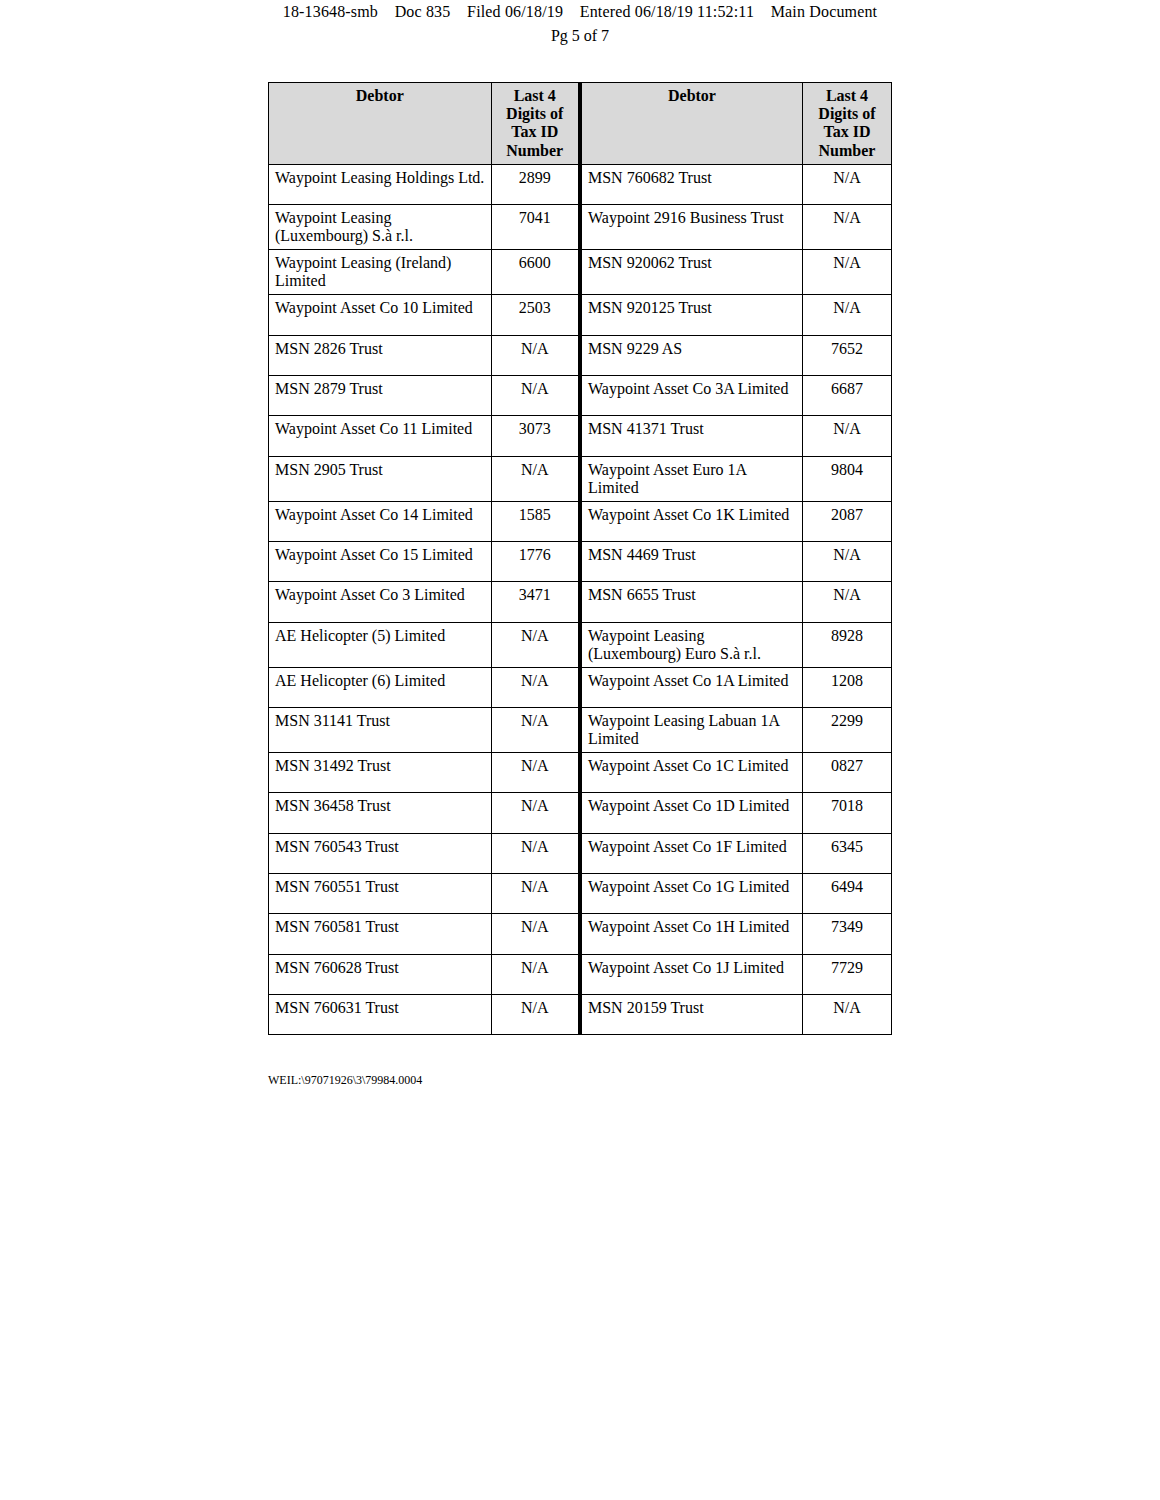18-13648-smb Doc 835 Filed 06/18/19 Entered 06/18/19 11:52:11 Main Document
Pg 5 of 7
| Debtor | Last 4 Digits of Tax ID Number | Debtor | Last 4 Digits of Tax ID Number |
| --- | --- | --- | --- |
| Waypoint Leasing Holdings Ltd. | 2899 | MSN 760682 Trust | N/A |
| Waypoint Leasing (Luxembourg) S.à r.l. | 7041 | Waypoint 2916 Business Trust | N/A |
| Waypoint Leasing (Ireland) Limited | 6600 | MSN 920062 Trust | N/A |
| Waypoint Asset Co 10 Limited | 2503 | MSN 920125 Trust | N/A |
| MSN 2826 Trust | N/A | MSN 9229 AS | 7652 |
| MSN 2879 Trust | N/A | Waypoint Asset Co 3A Limited | 6687 |
| Waypoint Asset Co 11 Limited | 3073 | MSN 41371 Trust | N/A |
| MSN 2905 Trust | N/A | Waypoint Asset Euro 1A Limited | 9804 |
| Waypoint Asset Co 14 Limited | 1585 | Waypoint Asset Co 1K Limited | 2087 |
| Waypoint Asset Co 15 Limited | 1776 | MSN 4469 Trust | N/A |
| Waypoint Asset Co 3 Limited | 3471 | MSN 6655 Trust | N/A |
| AE Helicopter (5) Limited | N/A | Waypoint Leasing (Luxembourg) Euro S.à r.l. | 8928 |
| AE Helicopter (6) Limited | N/A | Waypoint Asset Co 1A Limited | 1208 |
| MSN 31141 Trust | N/A | Waypoint Leasing Labuan 1A Limited | 2299 |
| MSN 31492 Trust | N/A | Waypoint Asset Co 1C Limited | 0827 |
| MSN 36458 Trust | N/A | Waypoint Asset Co 1D Limited | 7018 |
| MSN 760543 Trust | N/A | Waypoint Asset Co 1F Limited | 6345 |
| MSN 760551 Trust | N/A | Waypoint Asset Co 1G Limited | 6494 |
| MSN 760581 Trust | N/A | Waypoint Asset Co 1H Limited | 7349 |
| MSN 760628 Trust | N/A | Waypoint Asset Co 1J Limited | 7729 |
| MSN 760631 Trust | N/A | MSN 20159 Trust | N/A |
WEIL:\97071926\3\79984.0004